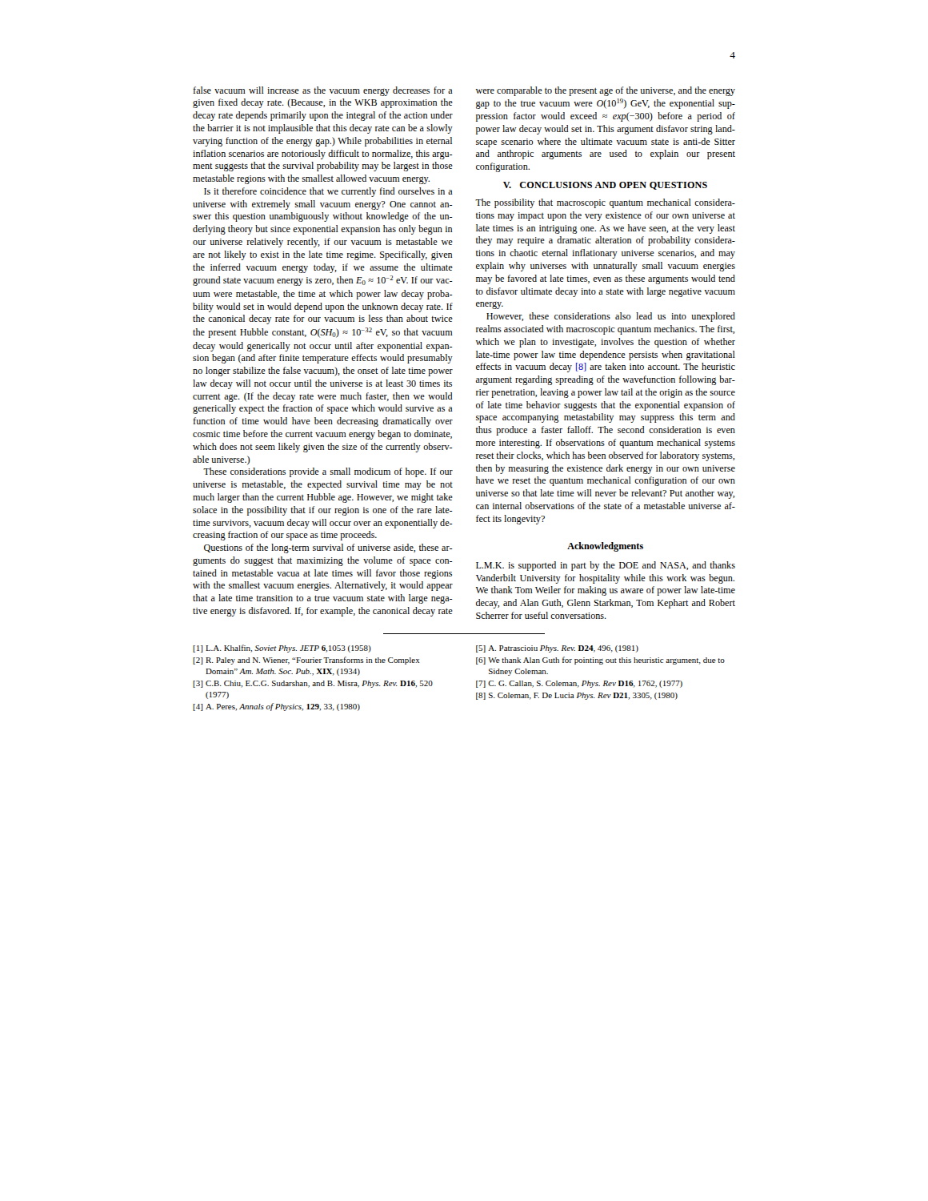4
false vacuum will increase as the vacuum energy decreases for a given fixed decay rate. (Because, in the WKB approximation the decay rate depends primarily upon the integral of the action under the barrier it is not implausible that this decay rate can be a slowly varying function of the energy gap.) While probabilities in eternal inflation scenarios are notoriously difficult to normalize, this argument suggests that the survival probability may be largest in those metastable regions with the smallest allowed vacuum energy.
Is it therefore coincidence that we currently find ourselves in a universe with extremely small vacuum energy? One cannot answer this question unambiguously without knowledge of the underlying theory but since exponential expansion has only begun in our universe relatively recently, if our vacuum is metastable we are not likely to exist in the late time regime. Specifically, given the inferred vacuum energy today, if we assume the ultimate ground state vacuum energy is zero, then E0 ≈ 10−2 eV. If our vacuum were metastable, the time at which power law decay probability would set in would depend upon the unknown decay rate. If the canonical decay rate for our vacuum is less than about twice the present Hubble constant, O(SH0) ≈ 10−32 eV, so that vacuum decay would generically not occur until after exponential expansion began (and after finite temperature effects would presumably no longer stabilize the false vacuum), the onset of late time power law decay will not occur until the universe is at least 30 times its current age. (If the decay rate were much faster, then we would generically expect the fraction of space which would survive as a function of time would have been decreasing dramatically over cosmic time before the current vacuum energy began to dominate, which does not seem likely given the size of the currently observable universe.)
These considerations provide a small modicum of hope. If our universe is metastable, the expected survival time may be not much larger than the current Hubble age. However, we might take solace in the possibility that if our region is one of the rare late-time survivors, vacuum decay will occur over an exponentially decreasing fraction of our space as time proceeds.
Questions of the long-term survival of universe aside, these arguments do suggest that maximizing the volume of space contained in metastable vacua at late times will favor those regions with the smallest vacuum energies. Alternatively, it would appear that a late time transition to a true vacuum state with large negative energy is disfavored. If, for example, the canonical decay rate were comparable to the present age of the universe, and the energy gap to the true vacuum were O(1019) GeV, the exponential suppression factor would exceed ≈ exp(−300) before a period of power law decay would set in. This argument disfavor string landscape scenario where the ultimate vacuum state is anti-de Sitter and anthropic arguments are used to explain our present configuration.
V. Conclusions and Open Questions
The possibility that macroscopic quantum mechanical considerations may impact upon the very existence of our own universe at late times is an intriguing one. As we have seen, at the very least they may require a dramatic alteration of probability considerations in chaotic eternal inflationary universe scenarios, and may explain why universes with unnaturally small vacuum energies may be favored at late times, even as these arguments would tend to disfavor ultimate decay into a state with large negative vacuum energy.
However, these considerations also lead us into unexplored realms associated with macroscopic quantum mechanics. The first, which we plan to investigate, involves the question of whether late-time power law time dependence persists when gravitational effects in vacuum decay [8] are taken into account. The heuristic argument regarding spreading of the wavefunction following barrier penetration, leaving a power law tail at the origin as the source of late time behavior suggests that the exponential expansion of space accompanying metastability may suppress this term and thus produce a faster falloff. The second consideration is even more interesting. If observations of quantum mechanical systems reset their clocks, which has been observed for laboratory systems, then by measuring the existence dark energy in our own universe have we reset the quantum mechanical configuration of our own universe so that late time will never be relevant? Put another way, can internal observations of the state of a metastable universe affect its longevity?
Acknowledgments
L.M.K. is supported in part by the DOE and NASA, and thanks Vanderbilt University for hospitality while this work was begun. We thank Tom Weiler for making us aware of power law late-time decay, and Alan Guth, Glenn Starkman, Tom Kephart and Robert Scherrer for useful conversations.
[1] L.A. Khalfin, Soviet Phys. JETP 6,1053 (1958)
[2] R. Paley and N. Wiener, “Fourier Transforms in the Complex Domain” Am. Math. Soc. Pub., XIX, (1934)
[3] C.B. Chiu, E.C.G. Sudarshan, and B. Misra, Phys. Rev. D16, 520 (1977)
[4] A. Peres, Annals of Physics, 129, 33, (1980)
[5] A. Patrascioiu Phys. Rev. D24, 496, (1981)
[6] We thank Alan Guth for pointing out this heuristic argument, due to Sidney Coleman.
[7] C. G. Callan, S. Coleman, Phys. Rev D16, 1762, (1977)
[8] S. Coleman, F. De Lucia Phys. Rev D21, 3305, (1980)